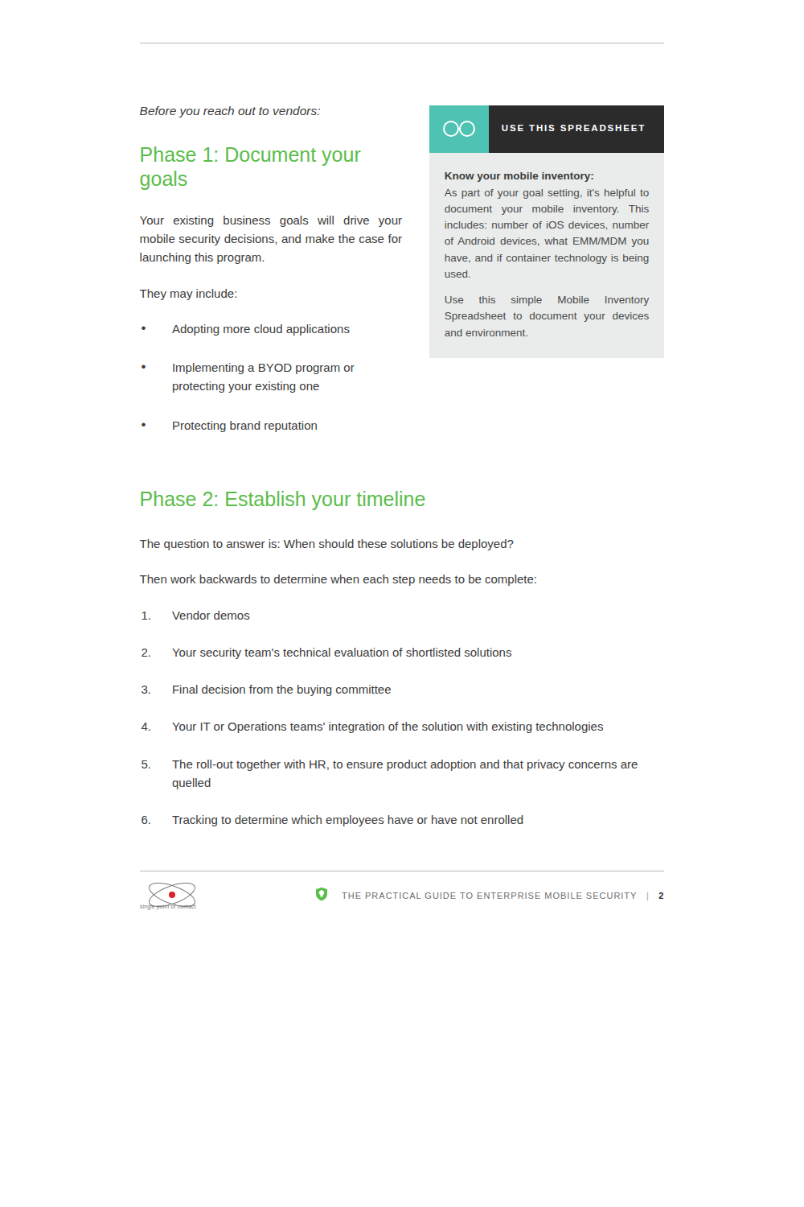Use this spreadsheet
Know your mobile inventory:
As part of your goal setting, it's helpful to document your mobile inventory. This includes: number of iOS devices, number of Android devices, what EMM/MDM you have, and if container technology is being used.
Use this simple Mobile Inventory Spreadsheet to document your devices and environment.
Before you reach out to vendors:
Phase 1: Document your
goals
Your existing business goals will drive your mobile security decisions, and make the case for launching this program.
They may include:
Adopting more cloud applications
Implementing a BYOD program or protecting your existing one
Protecting brand reputation
Phase 2: Establish your timeline
The question to answer is: When should these solutions be deployed?
Then work backwards to determine when each step needs to be complete:
Vendor demos
Your security team's technical evaluation of shortlisted solutions
Final decision from the buying committee
Your IT or Operations teams' integration of the solution with existing technologies
The roll-out together with HR, to ensure product adoption and that privacy concerns are quelled
Tracking to determine which employees have or have not enrolled
single point of contact
The Practical Guide to Enterprise Mobile Security | 2